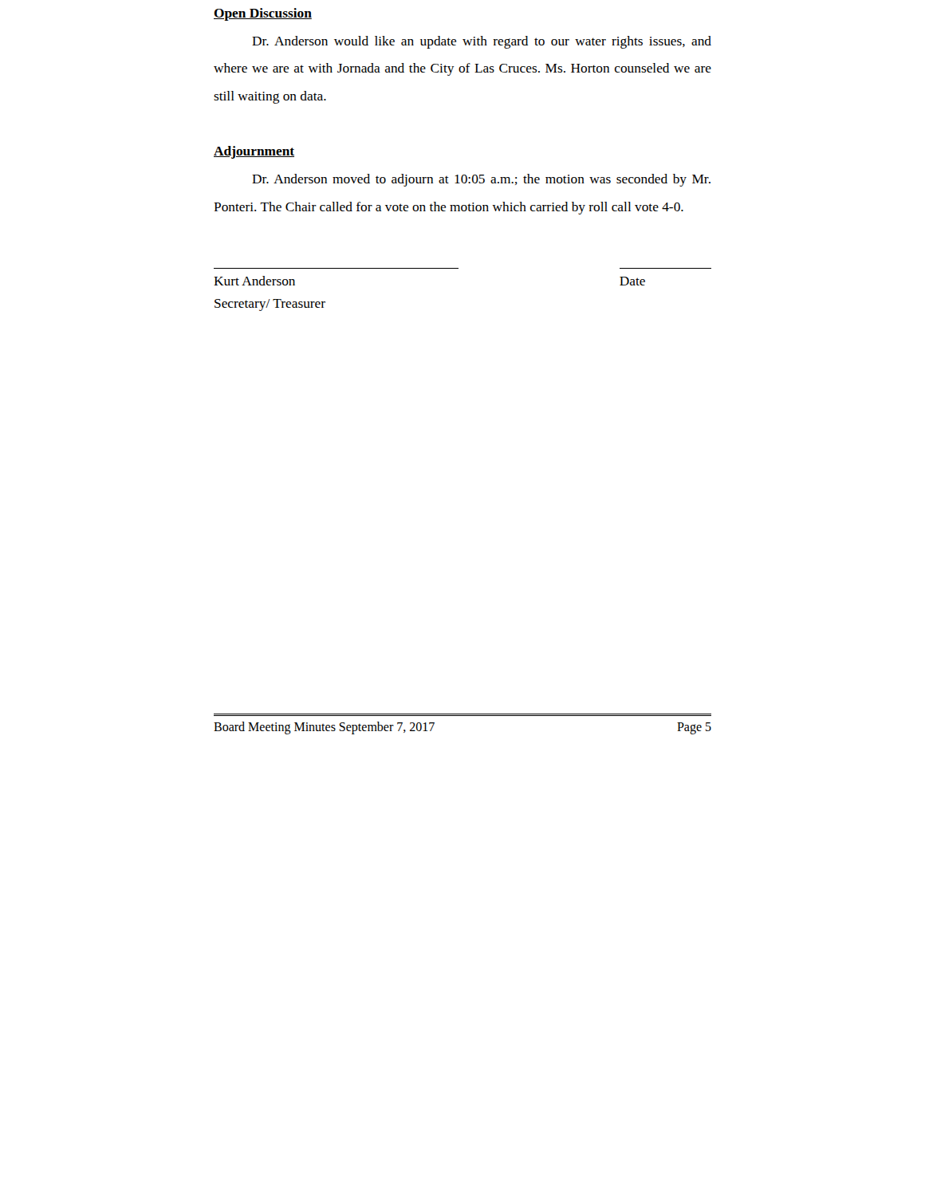Open Discussion
Dr. Anderson would like an update with regard to our water rights issues, and where we are at with Jornada and the City of Las Cruces. Ms. Horton counseled we are still waiting on data.
Adjournment
Dr. Anderson moved to adjourn at 10:05 a.m.; the motion was seconded by Mr. Ponteri. The Chair called for a vote on the motion which carried by roll call vote 4-0.
Kurt Anderson
Date
Secretary/ Treasurer
Board Meeting Minutes September 7, 2017 Page 5